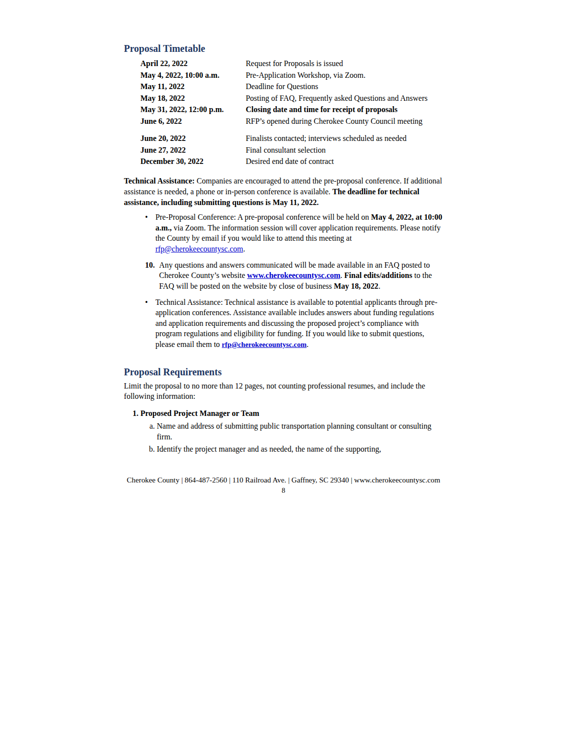Proposal Timetable
| April 22, 2022 | Request for Proposals is issued |
| May 4, 2022, 10:00 a.m. | Pre-Application Workshop, via Zoom. |
| May 11, 2022 | Deadline for Questions |
| May 18, 2022 | Posting of FAQ, Frequently asked Questions and Answers |
| May 31, 2022, 12:00 p.m. | Closing date and time for receipt of proposals |
| June 6, 2022 | RFP’s opened during Cherokee County Council meeting |
| June 20, 2022 | Finalists contacted; interviews scheduled as needed |
| June 27, 2022 | Final consultant selection |
| December 30, 2022 | Desired end date of contract |
Technical Assistance: Companies are encouraged to attend the pre-proposal conference. If additional assistance is needed, a phone or in-person conference is available. The deadline for technical assistance, including submitting questions is May 11, 2022.
Pre-Proposal Conference: A pre-proposal conference will be held on May 4, 2022, at 10:00 a.m., via Zoom. The information session will cover application requirements. Please notify the County by email if you would like to attend this meeting at rfp@cherokeecountysc.com.
Any questions and answers communicated will be made available in an FAQ posted to Cherokee County’s website www.cherokeecountysc.com. Final edits/additions to the FAQ will be posted on the website by close of business May 18, 2022.
Technical Assistance: Technical assistance is available to potential applicants through pre-application conferences. Assistance available includes answers about funding regulations and application requirements and discussing the proposed project’s compliance with program regulations and eligibility for funding. If you would like to submit questions, please email them to rfp@cherokeecountysc.com.
Proposal Requirements
Limit the proposal to no more than 12 pages, not counting professional resumes, and include the following information:
Proposed Project Manager or Team
Name and address of submitting public transportation planning consultant or consulting firm.
Identify the project manager and as needed, the name of the supporting,
Cherokee County | 864-487-2560 | 110 Railroad Ave. | Gaffney, SC 29340 | www.cherokeecountysc.com 8